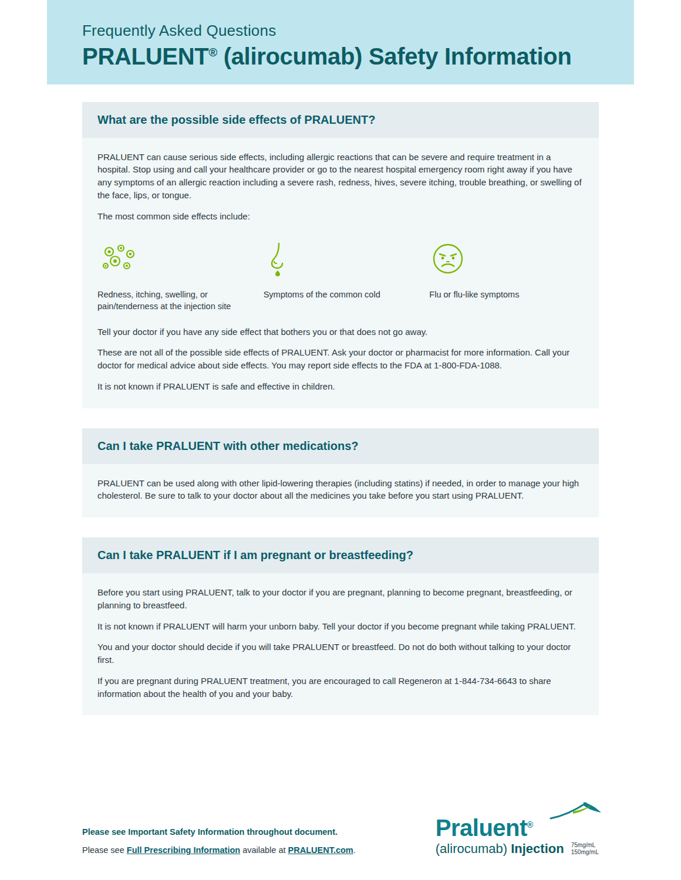Frequently Asked Questions
PRALUENT® (alirocumab) Safety Information
What are the possible side effects of PRALUENT?
PRALUENT can cause serious side effects, including allergic reactions that can be severe and require treatment in a hospital. Stop using and call your healthcare provider or go to the nearest hospital emergency room right away if you have any symptoms of an allergic reaction including a severe rash, redness, hives, severe itching, trouble breathing, or swelling of the face, lips, or tongue.
The most common side effects include:
Redness, itching, swelling, or pain/tenderness at the injection site
Symptoms of the common cold
Flu or flu-like symptoms
Tell your doctor if you have any side effect that bothers you or that does not go away.
These are not all of the possible side effects of PRALUENT. Ask your doctor or pharmacist for more information. Call your doctor for medical advice about side effects. You may report side effects to the FDA at 1-800-FDA-1088.
It is not known if PRALUENT is safe and effective in children.
Can I take PRALUENT with other medications?
PRALUENT can be used along with other lipid-lowering therapies (including statins) if needed, in order to manage your high cholesterol. Be sure to talk to your doctor about all the medicines you take before you start using PRALUENT.
Can I take PRALUENT if I am pregnant or breastfeeding?
Before you start using PRALUENT, talk to your doctor if you are pregnant, planning to become pregnant, breastfeeding, or planning to breastfeed.
It is not known if PRALUENT will harm your unborn baby. Tell your doctor if you become pregnant while taking PRALUENT.
You and your doctor should decide if you will take PRALUENT or breastfeed. Do not do both without talking to your doctor first.
If you are pregnant during PRALUENT treatment, you are encouraged to call Regeneron at 1-844-734-6643 to share information about the health of you and your baby.
Please see Important Safety Information throughout document.
Please see Full Prescribing Information available at PRALUENT.com.
Praluent®
(alirocumab) Injection 75mg/mL
150mg/mL